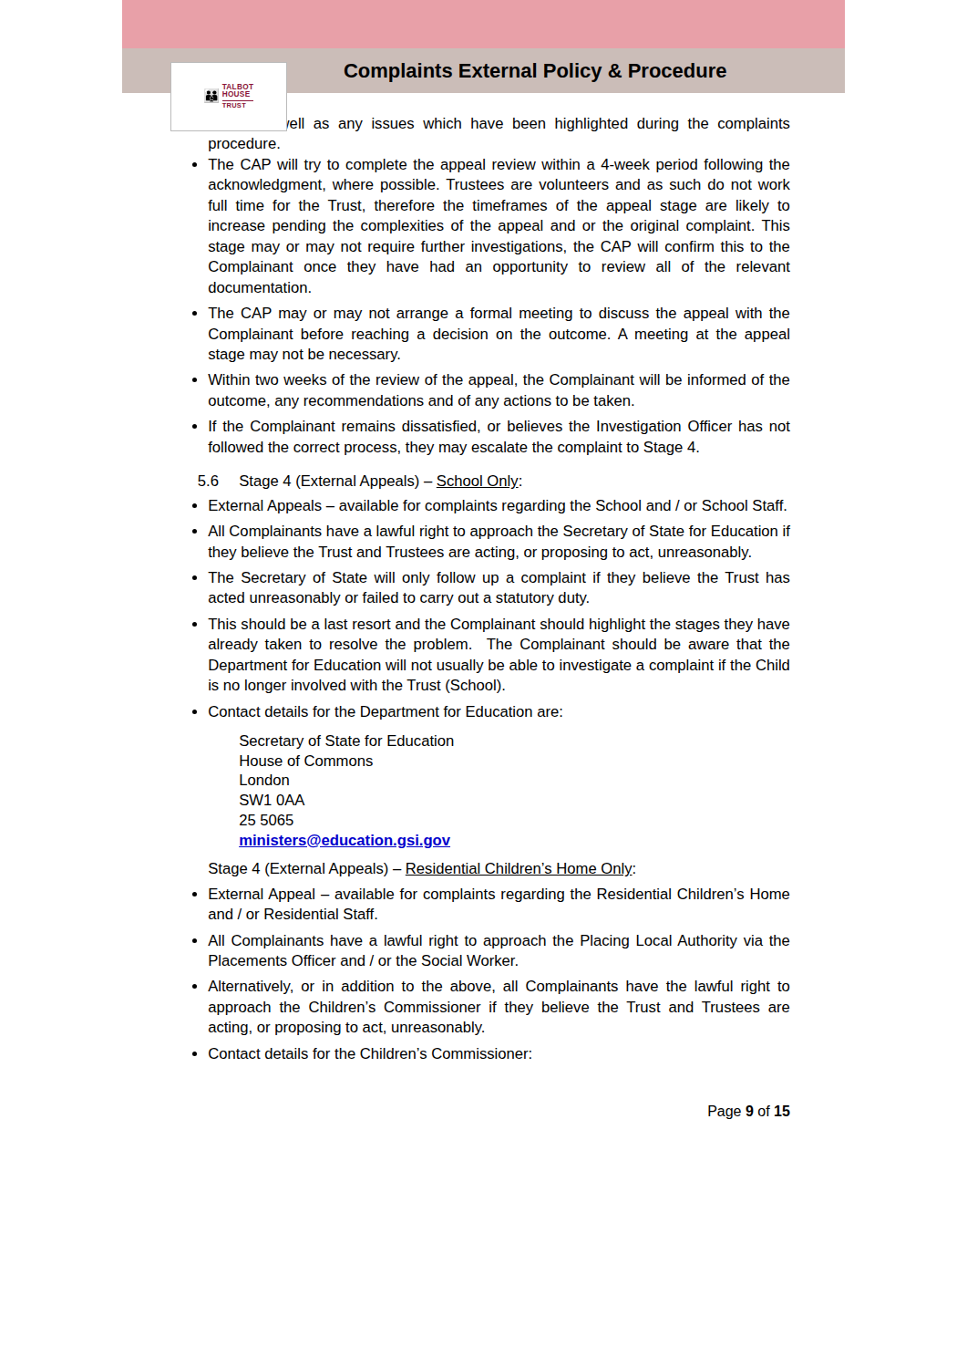👪 TALBOT HOUSE TRUST
Complaints External Policy & Procedure
taken as well as any issues which have been highlighted during the complaints procedure.
The CAP will try to complete the appeal review within a 4-week period following the acknowledgment, where possible. Trustees are volunteers and as such do not work full time for the Trust, therefore the timeframes of the appeal stage are likely to increase pending the complexities of the appeal and or the original complaint. This stage may or may not require further investigations, the CAP will confirm this to the Complainant once they have had an opportunity to review all of the relevant documentation.
The CAP may or may not arrange a formal meeting to discuss the appeal with the Complainant before reaching a decision on the outcome. A meeting at the appeal stage may not be necessary.
Within two weeks of the review of the appeal, the Complainant will be informed of the outcome, any recommendations and of any actions to be taken.
If the Complainant remains dissatisfied, or believes the Investigation Officer has not followed the correct process, they may escalate the complaint to Stage 4.
5.6
Stage 4 (External Appeals) – School Only:
External Appeals – available for complaints regarding the School and / or School Staff.
All Complainants have a lawful right to approach the Secretary of State for Education if they believe the Trust and Trustees are acting, or proposing to act, unreasonably.
The Secretary of State will only follow up a complaint if they believe the Trust has acted unreasonably or failed to carry out a statutory duty.
This should be a last resort and the Complainant should highlight the stages they have already taken to resolve the problem. The Complainant should be aware that the Department for Education will not usually be able to investigate a complaint if the Child is no longer involved with the Trust (School).
Contact details for the Department for Education are:
Secretary of State for Education
House of Commons
London
SW1 0AA
25 5065
ministers@education.gsi.gov
Stage 4 (External Appeals) – Residential Children’s Home Only:
External Appeal – available for complaints regarding the Residential Children’s Home and / or Residential Staff.
All Complainants have a lawful right to approach the Placing Local Authority via the Placements Officer and / or the Social Worker.
Alternatively, or in addition to the above, all Complainants have the lawful right to approach the Children’s Commissioner if they believe the Trust and Trustees are acting, or proposing to act, unreasonably.
Contact details for the Children’s Commissioner:
Page 9 of 15